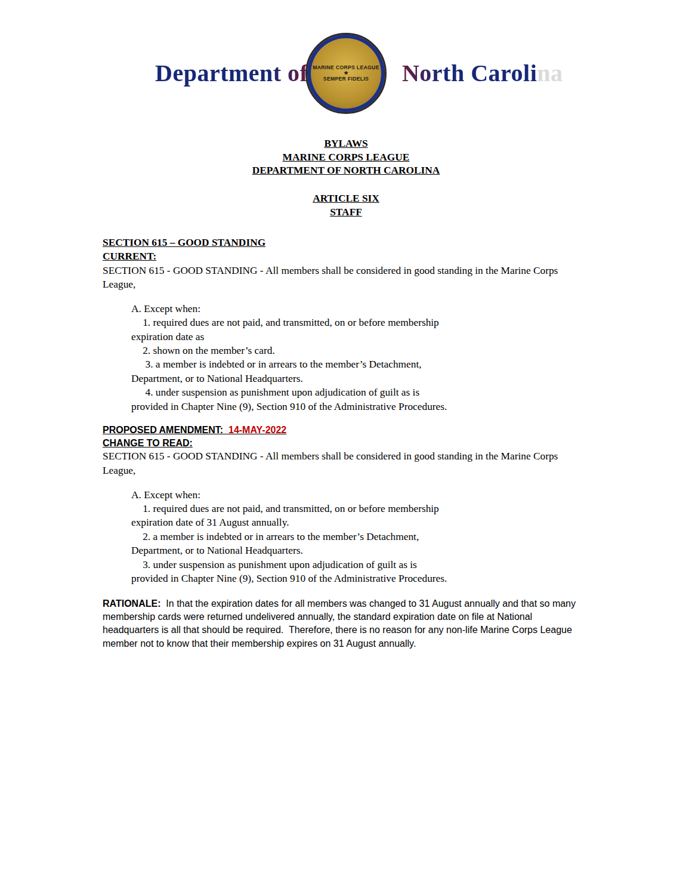Department of North Carolina
MARINE CORPS LEAGUE
★
SEMPER FIDELIS
BYLAWS
MARINE CORPS LEAGUE
DEPARTMENT OF NORTH CAROLINA
ARTICLE SIX
STAFF
SECTION 615 – GOOD STANDING
CURRENT:
SECTION 615 - GOOD STANDING - All members shall be considered in good standing in the Marine Corps League,
A. Except when:
1. required dues are not paid, and transmitted, on or before membership
expiration date as
2. shown on the member’s card.
3. a member is indebted or in arrears to the member’s Detachment,
Department, or to National Headquarters.
4. under suspension as punishment upon adjudication of guilt as is
provided in Chapter Nine (9), Section 910 of the Administrative Procedures.
PROPOSED AMENDMENT: 14-MAY-2022
CHANGE TO READ:
SECTION 615 - GOOD STANDING - All members shall be considered in good standing in the Marine Corps League,
A. Except when:
1. required dues are not paid, and transmitted, on or before membership
expiration date of 31 August annually.
2. a member is indebted or in arrears to the member’s Detachment,
Department, or to National Headquarters.
3. under suspension as punishment upon adjudication of guilt as is
provided in Chapter Nine (9), Section 910 of the Administrative Procedures.
RATIONALE: In that the expiration dates for all members was changed to 31 August annually and that so many membership cards were returned undelivered annually, the standard expiration date on file at National headquarters is all that should be required. Therefore, there is no reason for any non-life Marine Corps League member not to know that their membership expires on 31 August annually.